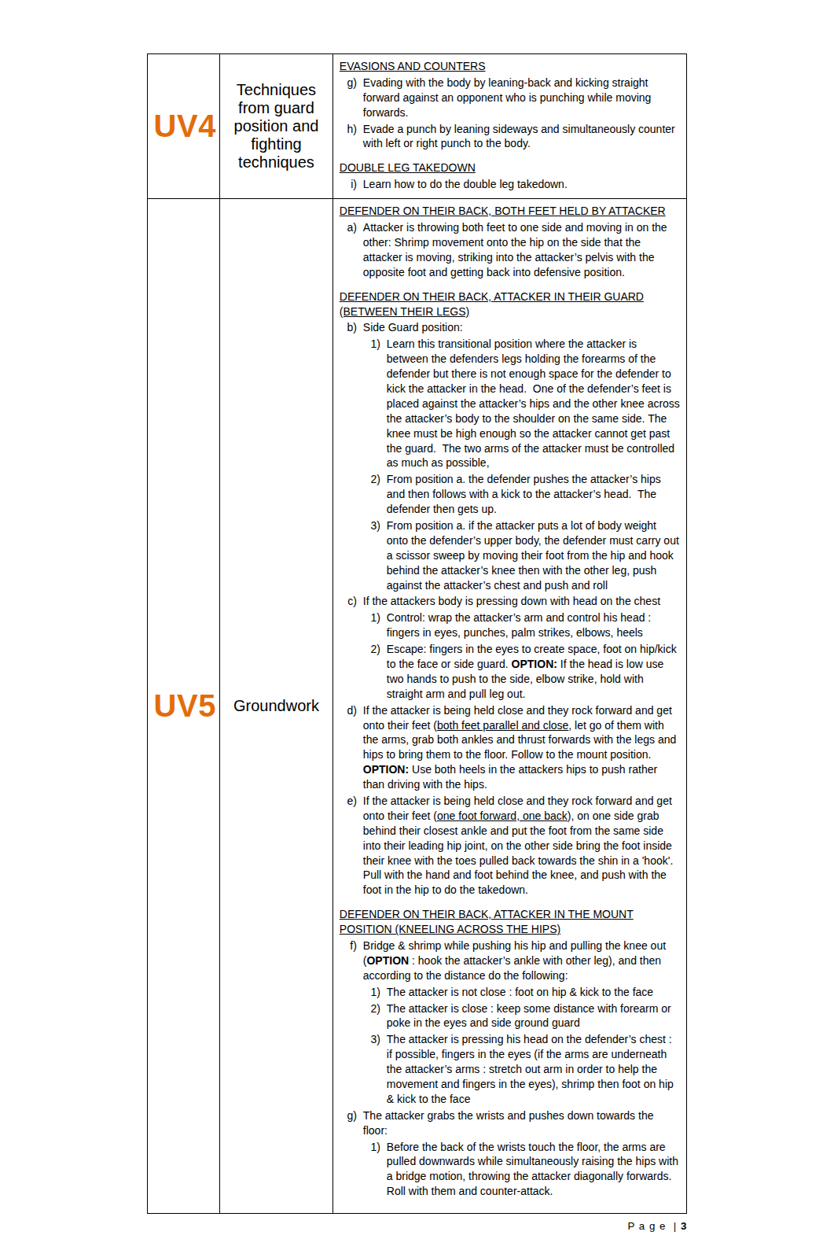| UV4 | Techniques from guard position and fighting techniques | EVASIONS AND COUNTERS Evading with the body by leaning-back and kicking straight forward against an opponent who is punching while moving forwards. Evade a punch by leaning sideways and simultaneously counter with left or right punch to the body. DOUBLE LEG TAKEDOWN Learn how to do the double leg takedown. |
| UV5 | Groundwork | DEFENDER ON THEIR BACK, BOTH FEET HELD BY ATTACKER Attacker is throwing both feet to one side and moving in on the other: Shrimp movement onto the hip on the side that the attacker is moving, striking into the attacker’s pelvis with the opposite foot and getting back into defensive position. DEFENDER ON THEIR BACK, ATTACKER IN THEIR GUARD (BETWEEN THEIR LEGS) Side Guard position: Learn this transitional position where the attacker is between the defenders legs holding the forearms of the defender but there is not enough space for the defender to kick the attacker in the head. One of the defender’s feet is placed against the attacker’s hips and the other knee across the attacker’s body to the shoulder on the same side. The knee must be high enough so the attacker cannot get past the guard. The two arms of the attacker must be controlled as much as possible, From position a. the defender pushes the attacker’s hips and then follows with a kick to the attacker’s head. The defender then gets up. From position a. if the attacker puts a lot of body weight onto the defender’s upper body, the defender must carry out a scissor sweep by moving their foot from the hip and hook behind the attacker’s knee then with the other leg, push against the attacker’s chest and push and roll If the attackers body is pressing down with head on the chest Control: wrap the attacker’s arm and control his head : fingers in eyes, punches, palm strikes, elbows, heels Escape: fingers in the eyes to create space, foot on hip/kick to the face or side guard. OPTION: If the head is low use two hands to push to the side, elbow strike, hold with straight arm and pull leg out. If the attacker is being held close and they rock forward and get onto their feet ( both feet parallel and close , let go of them with the arms, grab both ankles and thrust forwards with the legs and hips to bring them to the floor. Follow to the mount position. OPTION: Use both heels in the attackers hips to push rather than driving with the hips. If the attacker is being held close and they rock forward and get onto their feet ( one foot forward, one back ), on one side grab behind their closest ankle and put the foot from the same side into their leading hip joint, on the other side bring the foot inside their knee with the toes pulled back towards the shin in a 'hook'. Pull with the hand and foot behind the knee, and push with the foot in the hip to do the takedown. DEFENDER ON THEIR BACK, ATTACKER IN THE MOUNT POSITION (KNEELING ACROSS THE HIPS) Bridge & shrimp while pushing his hip and pulling the knee out ( OPTION : hook the attacker’s ankle with other leg), and then according to the distance do the following: The attacker is not close : foot on hip & kick to the face The attacker is close : keep some distance with forearm or poke in the eyes and side ground guard The attacker is pressing his head on the defender’s chest : if possible, fingers in the eyes (if the arms are underneath the attacker’s arms : stretch out arm in order to help the movement and fingers in the eyes), shrimp then foot on hip & kick to the face The attacker grabs the wrists and pushes down towards the floor: Before the back of the wrists touch the floor, the arms are pulled downwards while simultaneously raising the hips with a bridge motion, throwing the attacker diagonally forwards. Roll with them and counter-attack. |
P a g e | 3